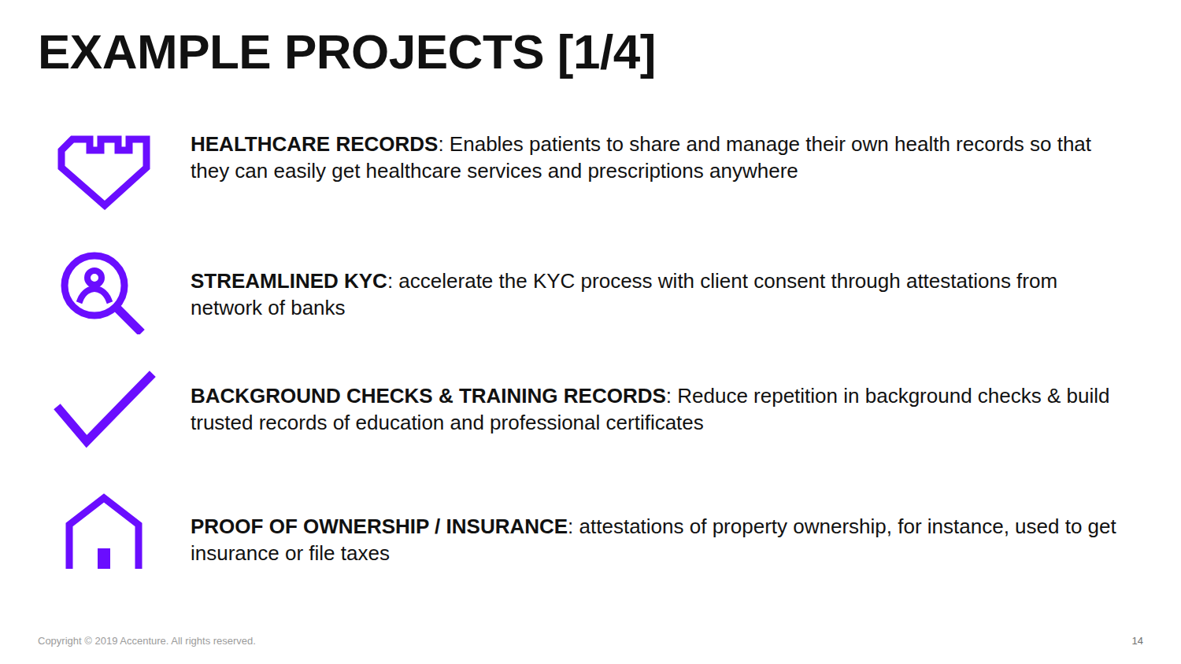EXAMPLE PROJECTS [1/4]
HEALTHCARE RECORDS: Enables patients to share and manage their own health records so that they can easily get healthcare services and prescriptions anywhere
STREAMLINED KYC: accelerate the KYC process with client consent through attestations from network of banks
BACKGROUND CHECKS & TRAINING RECORDS: Reduce repetition in background checks & build trusted records of education and professional certificates
PROOF OF OWNERSHIP / INSURANCE: attestations of property ownership, for instance, used to get insurance or file taxes
Copyright © 2019 Accenture. All rights reserved.
14